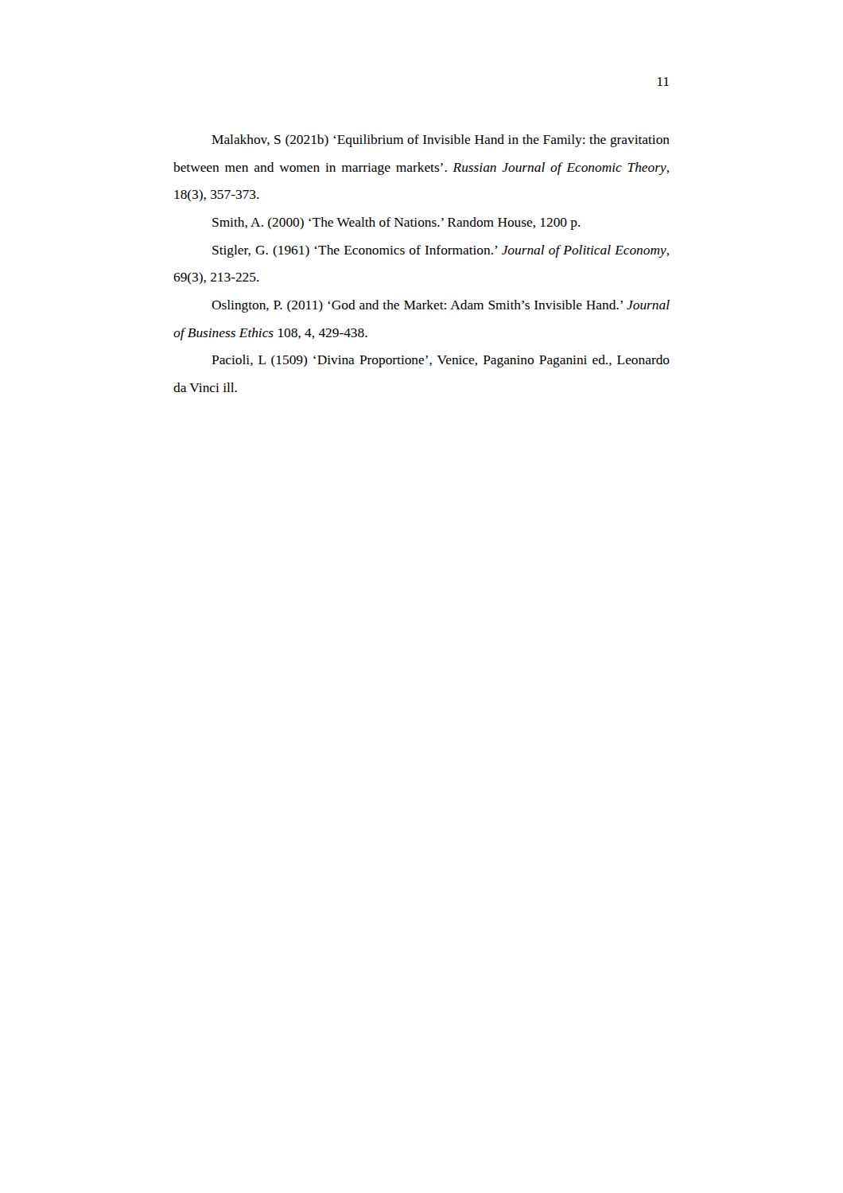11
Malakhov, S (2021b) ‘Equilibrium of Invisible Hand in the Family: the gravitation between men and women in marriage markets’. Russian Journal of Economic Theory, 18(3), 357-373.
Smith, A. (2000) ‘The Wealth of Nations.’ Random House, 1200 p.
Stigler, G. (1961) ‘The Economics of Information.’ Journal of Political Economy, 69(3), 213-225.
Oslington, P. (2011) ‘God and the Market: Adam Smith’s Invisible Hand.’ Journal of Business Ethics 108, 4, 429-438.
Pacioli, L (1509) ‘Divina Proportione’, Venice, Paganino Paganini ed., Leonardo da Vinci ill.